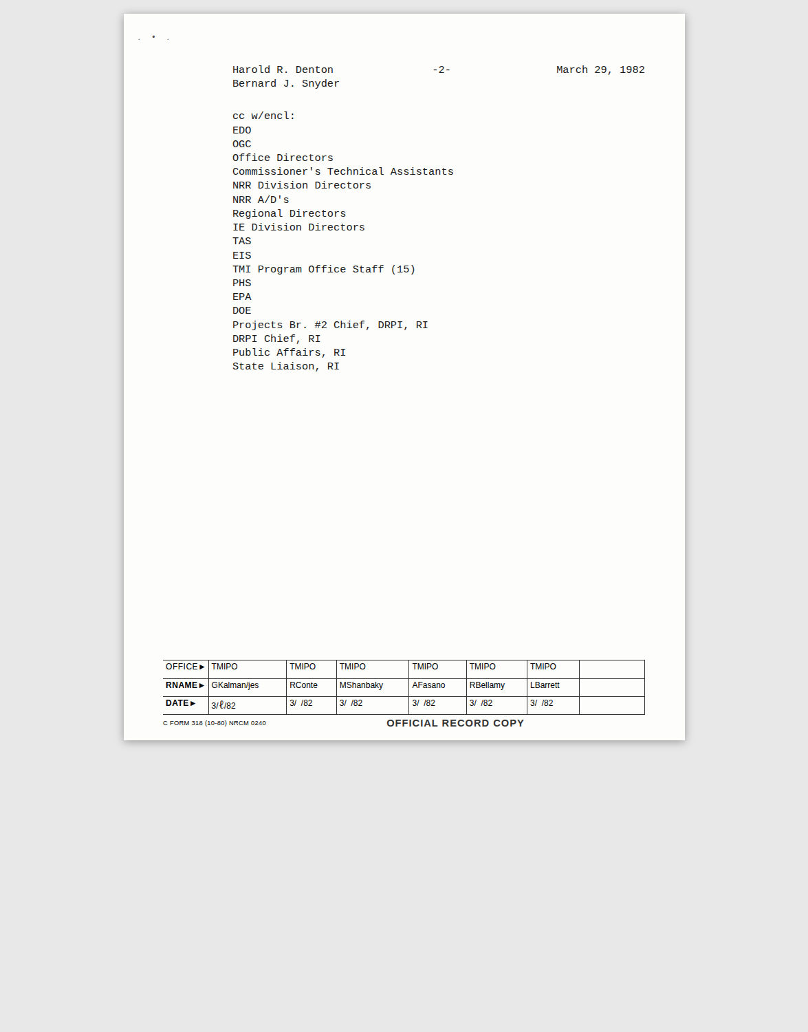.•.
Harold R. Denton
Bernard J. Snyder
-2-
March 29, 1982
cc w/encl:
EDO
OGC
Office Directors
Commissioner's Technical Assistants
NRR Division Directors
NRR A/D's
Regional Directors
IE Division Directors
TAS
EIS
TMI Program Office Staff (15)
PHS
EPA
DOE
Projects Br. #2 Chief, DRPI, RI
DRPI Chief, RI
Public Affairs, RI
State Liaison, RI
| OFFICE► | TMIPO | TMIPO | TMIPO | TMIPO | TMIPO | TMIPO | |
| RNAME► | GKalman/jes | RConte | MShanbaky | AFasano | RBellamy | LBarrett | |
| DATE► | 3/ ℓ /82 | 3/ /82 | 3/ /82 | 3/ /82 | 3/ /82 | 3/ /82 | |
C FORM 318 (10-80) NRCM 0240
OFFICIAL RECORD COPY